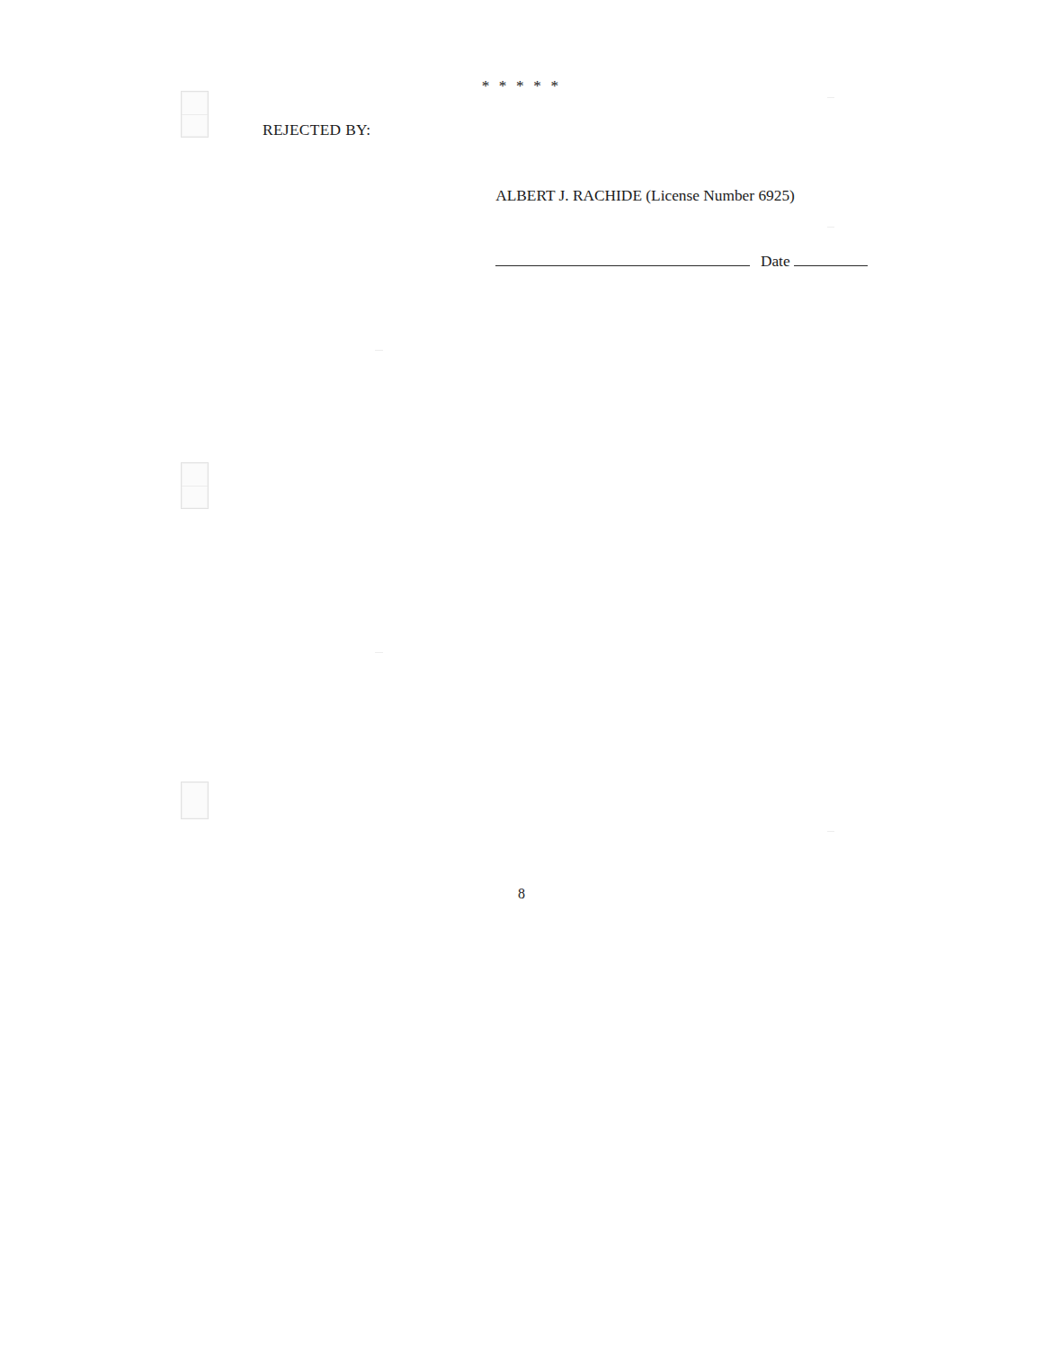* * * * *
REJECTED BY:
ALBERT J. RACHIDE (License Number 6925)
Date
8